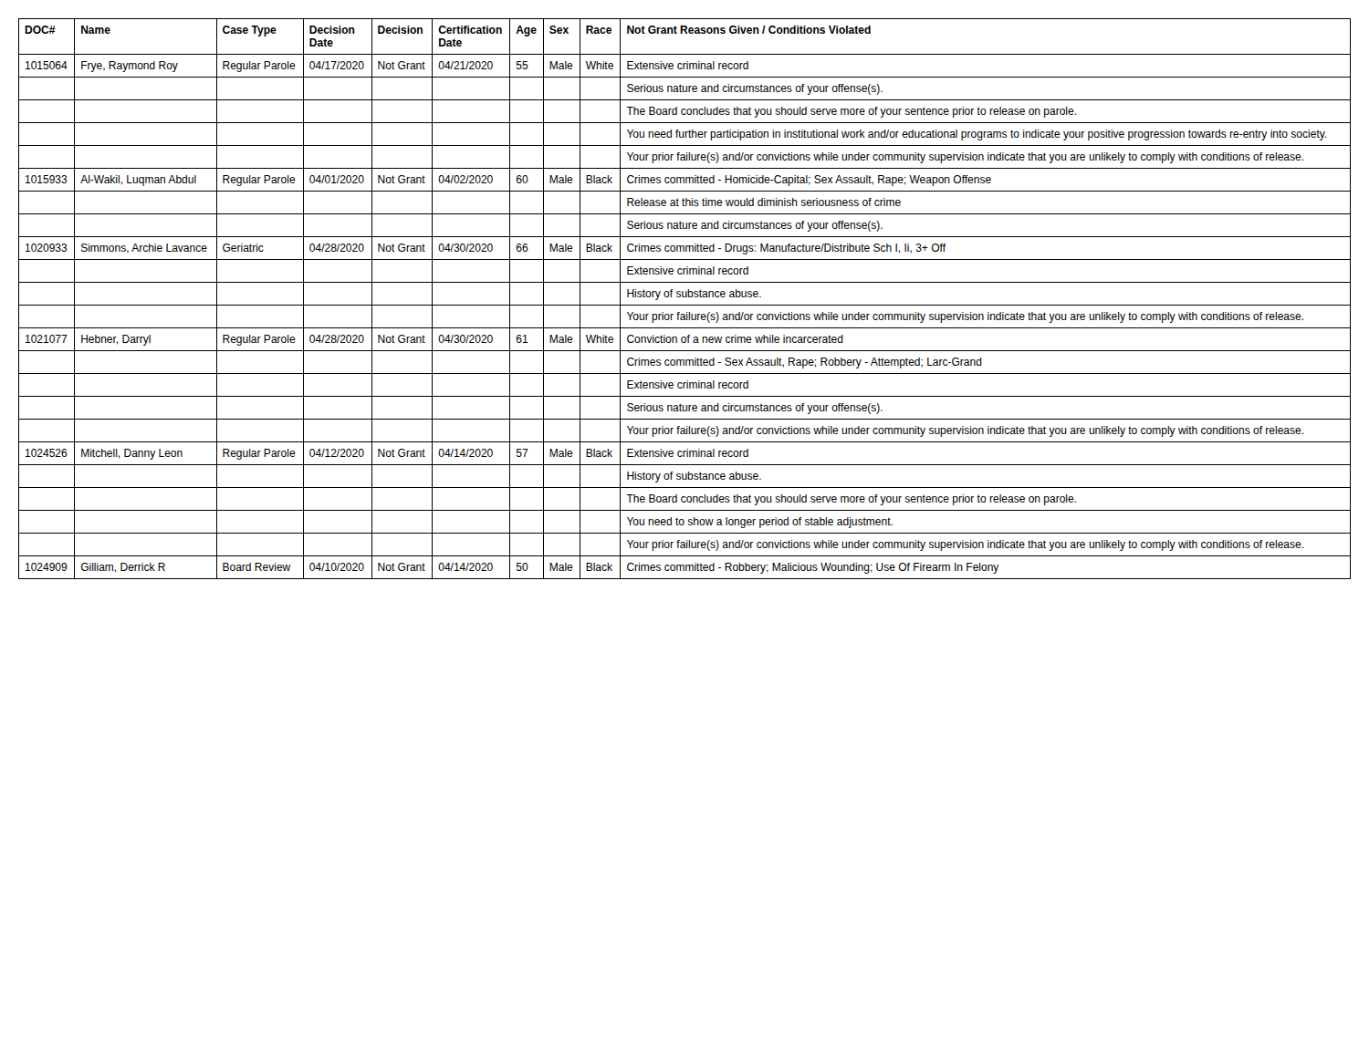| DOC# | Name | Case Type | Decision Date | Decision | Certification Date | Age | Sex | Race | Not Grant Reasons Given / Conditions Violated |
| --- | --- | --- | --- | --- | --- | --- | --- | --- | --- |
| 1015064 | Frye, Raymond Roy | Regular Parole | 04/17/2020 | Not Grant | 04/21/2020 | 55 | Male | White | Extensive criminal record |
| | | | | | | | | | Serious nature and circumstances of your offense(s). |
| | | | | | | | | | The Board concludes that you should serve more of your sentence prior to release on parole. |
| | | | | | | | | | You need further participation in institutional work and/or educational programs to indicate your positive progression towards re-entry into society. |
| | | | | | | | | | Your prior failure(s) and/or convictions while under community supervision indicate that you are unlikely to comply with conditions of release. |
| 1015933 | Al-Wakil, Luqman Abdul | Regular Parole | 04/01/2020 | Not Grant | 04/02/2020 | 60 | Male | Black | Crimes committed - Homicide-Capital; Sex Assault, Rape; Weapon Offense |
| | | | | | | | | | Release at this time would diminish seriousness of crime |
| | | | | | | | | | Serious nature and circumstances of your offense(s). |
| 1020933 | Simmons, Archie Lavance | Geriatric | 04/28/2020 | Not Grant | 04/30/2020 | 66 | Male | Black | Crimes committed - Drugs: Manufacture/Distribute Sch I, Ii, 3+ Off |
| | | | | | | | | | Extensive criminal record |
| | | | | | | | | | History of substance abuse. |
| | | | | | | | | | Your prior failure(s) and/or convictions while under community supervision indicate that you are unlikely to comply with conditions of release. |
| 1021077 | Hebner, Darryl | Regular Parole | 04/28/2020 | Not Grant | 04/30/2020 | 61 | Male | White | Conviction of a new crime while incarcerated |
| | | | | | | | | | Crimes committed - Sex Assault, Rape; Robbery - Attempted; Larc-Grand |
| | | | | | | | | | Extensive criminal record |
| | | | | | | | | | Serious nature and circumstances of your offense(s). |
| | | | | | | | | | Your prior failure(s) and/or convictions while under community supervision indicate that you are unlikely to comply with conditions of release. |
| 1024526 | Mitchell, Danny Leon | Regular Parole | 04/12/2020 | Not Grant | 04/14/2020 | 57 | Male | Black | Extensive criminal record |
| | | | | | | | | | History of substance abuse. |
| | | | | | | | | | The Board concludes that you should serve more of your sentence prior to release on parole. |
| | | | | | | | | | You need to show a longer period of stable adjustment. |
| | | | | | | | | | Your prior failure(s) and/or convictions while under community supervision indicate that you are unlikely to comply with conditions of release. |
| 1024909 | Gilliam, Derrick R | Board Review | 04/10/2020 | Not Grant | 04/14/2020 | 50 | Male | Black | Crimes committed - Robbery; Malicious Wounding; Use Of Firearm In Felony |